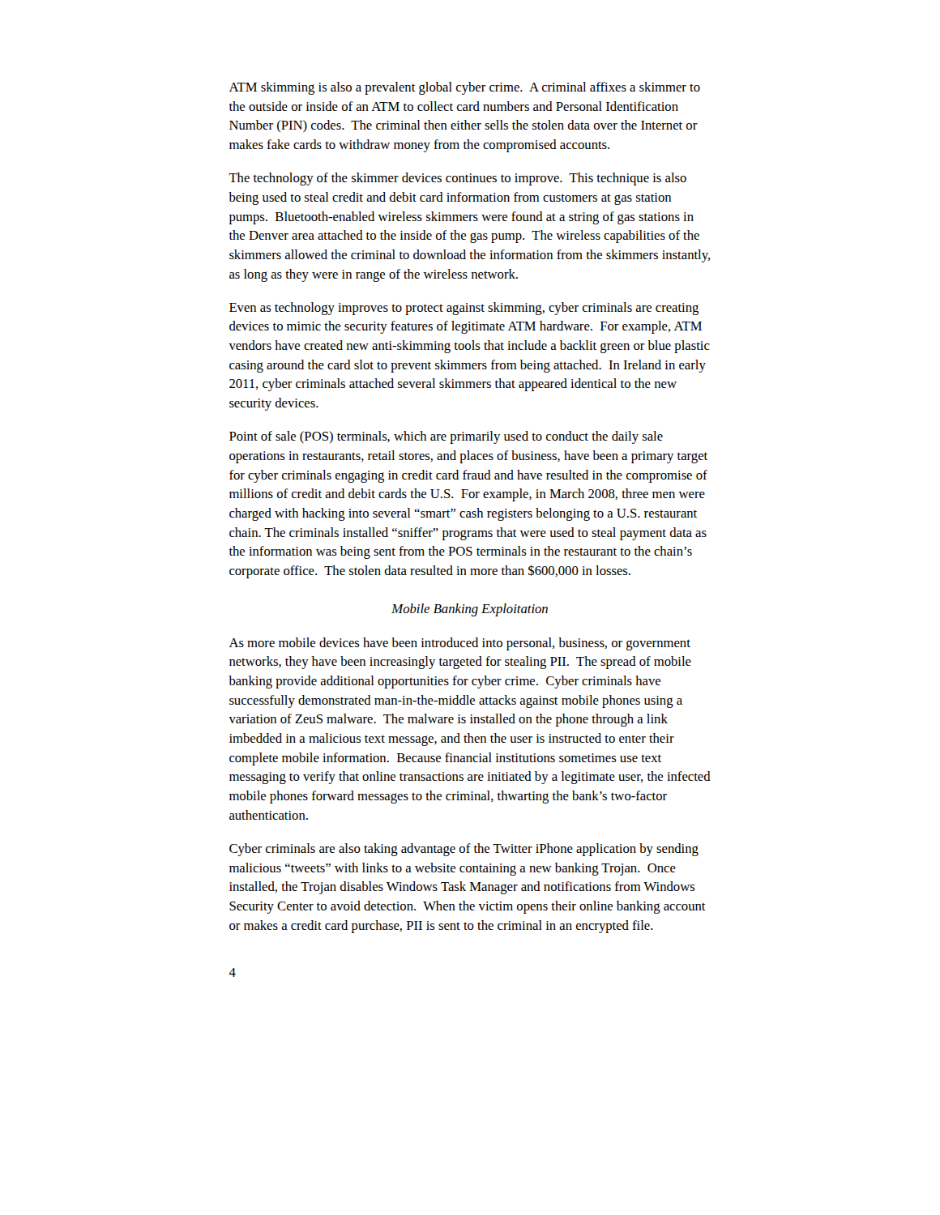ATM skimming is also a prevalent global cyber crime. A criminal affixes a skimmer to the outside or inside of an ATM to collect card numbers and Personal Identification Number (PIN) codes. The criminal then either sells the stolen data over the Internet or makes fake cards to withdraw money from the compromised accounts.
The technology of the skimmer devices continues to improve. This technique is also being used to steal credit and debit card information from customers at gas station pumps. Bluetooth-enabled wireless skimmers were found at a string of gas stations in the Denver area attached to the inside of the gas pump. The wireless capabilities of the skimmers allowed the criminal to download the information from the skimmers instantly, as long as they were in range of the wireless network.
Even as technology improves to protect against skimming, cyber criminals are creating devices to mimic the security features of legitimate ATM hardware. For example, ATM vendors have created new anti-skimming tools that include a backlit green or blue plastic casing around the card slot to prevent skimmers from being attached. In Ireland in early 2011, cyber criminals attached several skimmers that appeared identical to the new security devices.
Point of sale (POS) terminals, which are primarily used to conduct the daily sale operations in restaurants, retail stores, and places of business, have been a primary target for cyber criminals engaging in credit card fraud and have resulted in the compromise of millions of credit and debit cards the U.S. For example, in March 2008, three men were charged with hacking into several “smart” cash registers belonging to a U.S. restaurant chain. The criminals installed “sniffer” programs that were used to steal payment data as the information was being sent from the POS terminals in the restaurant to the chain’s corporate office. The stolen data resulted in more than $600,000 in losses.
Mobile Banking Exploitation
As more mobile devices have been introduced into personal, business, or government networks, they have been increasingly targeted for stealing PII. The spread of mobile banking provide additional opportunities for cyber crime. Cyber criminals have successfully demonstrated man-in-the-middle attacks against mobile phones using a variation of ZeuS malware. The malware is installed on the phone through a link imbedded in a malicious text message, and then the user is instructed to enter their complete mobile information. Because financial institutions sometimes use text messaging to verify that online transactions are initiated by a legitimate user, the infected mobile phones forward messages to the criminal, thwarting the bank’s two-factor authentication.
Cyber criminals are also taking advantage of the Twitter iPhone application by sending malicious “tweets” with links to a website containing a new banking Trojan. Once installed, the Trojan disables Windows Task Manager and notifications from Windows Security Center to avoid detection. When the victim opens their online banking account or makes a credit card purchase, PII is sent to the criminal in an encrypted file.
4